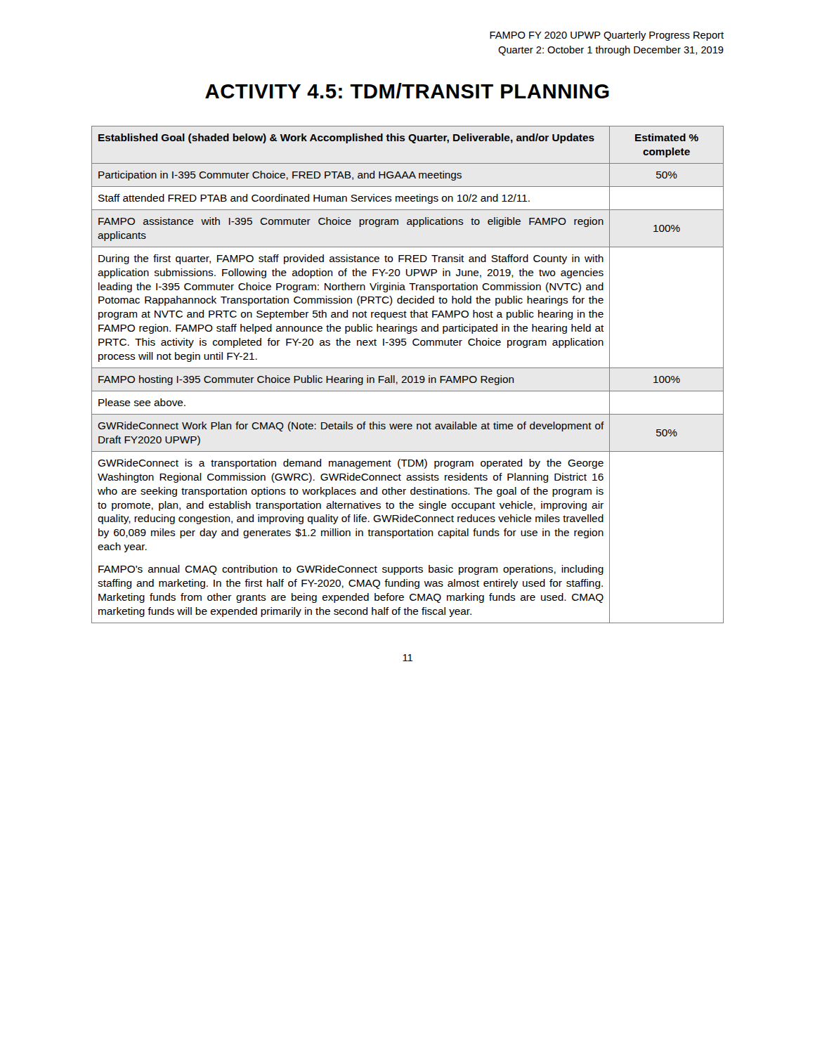FAMPO FY 2020 UPWP Quarterly Progress Report
Quarter 2: October 1 through December 31, 2019
ACTIVITY 4.5: TDM/TRANSIT PLANNING
| Established Goal (shaded below) & Work Accomplished this Quarter, Deliverable, and/or Updates | Estimated % complete |
| Participation in I-395 Commuter Choice, FRED PTAB, and HGAAA meetings | 50% |
| Staff attended FRED PTAB and Coordinated Human Services meetings on 10/2 and 12/11. | |
| FAMPO assistance with I-395 Commuter Choice program applications to eligible FAMPO region applicants | 100% |
| During the first quarter, FAMPO staff provided assistance to FRED Transit and Stafford County in with application submissions. Following the adoption of the FY-20 UPWP in June, 2019, the two agencies leading the I-395 Commuter Choice Program: Northern Virginia Transportation Commission (NVTC) and Potomac Rappahannock Transportation Commission (PRTC) decided to hold the public hearings for the program at NVTC and PRTC on September 5th and not request that FAMPO host a public hearing in the FAMPO region. FAMPO staff helped announce the public hearings and participated in the hearing held at PRTC. This activity is completed for FY-20 as the next I-395 Commuter Choice program application process will not begin until FY-21. | |
| FAMPO hosting I-395 Commuter Choice Public Hearing in Fall, 2019 in FAMPO Region | 100% |
| Please see above. | |
| GWRideConnect Work Plan for CMAQ (Note: Details of this were not available at time of development of Draft FY2020 UPWP) | 50% |
| GWRideConnect is a transportation demand management (TDM) program operated by the George Washington Regional Commission (GWRC). GWRideConnect assists residents of Planning District 16 who are seeking transportation options to workplaces and other destinations. The goal of the program is to promote, plan, and establish transportation alternatives to the single occupant vehicle, improving air quality, reducing congestion, and improving quality of life. GWRideConnect reduces vehicle miles travelled by 60,089 miles per day and generates $1.2 million in transportation capital funds for use in the region each year. FAMPO's annual CMAQ contribution to GWRideConnect supports basic program operations, including staffing and marketing. In the first half of FY-2020, CMAQ funding was almost entirely used for staffing. Marketing funds from other grants are being expended before CMAQ marking funds are used. CMAQ marketing funds will be expended primarily in the second half of the fiscal year. | |
11